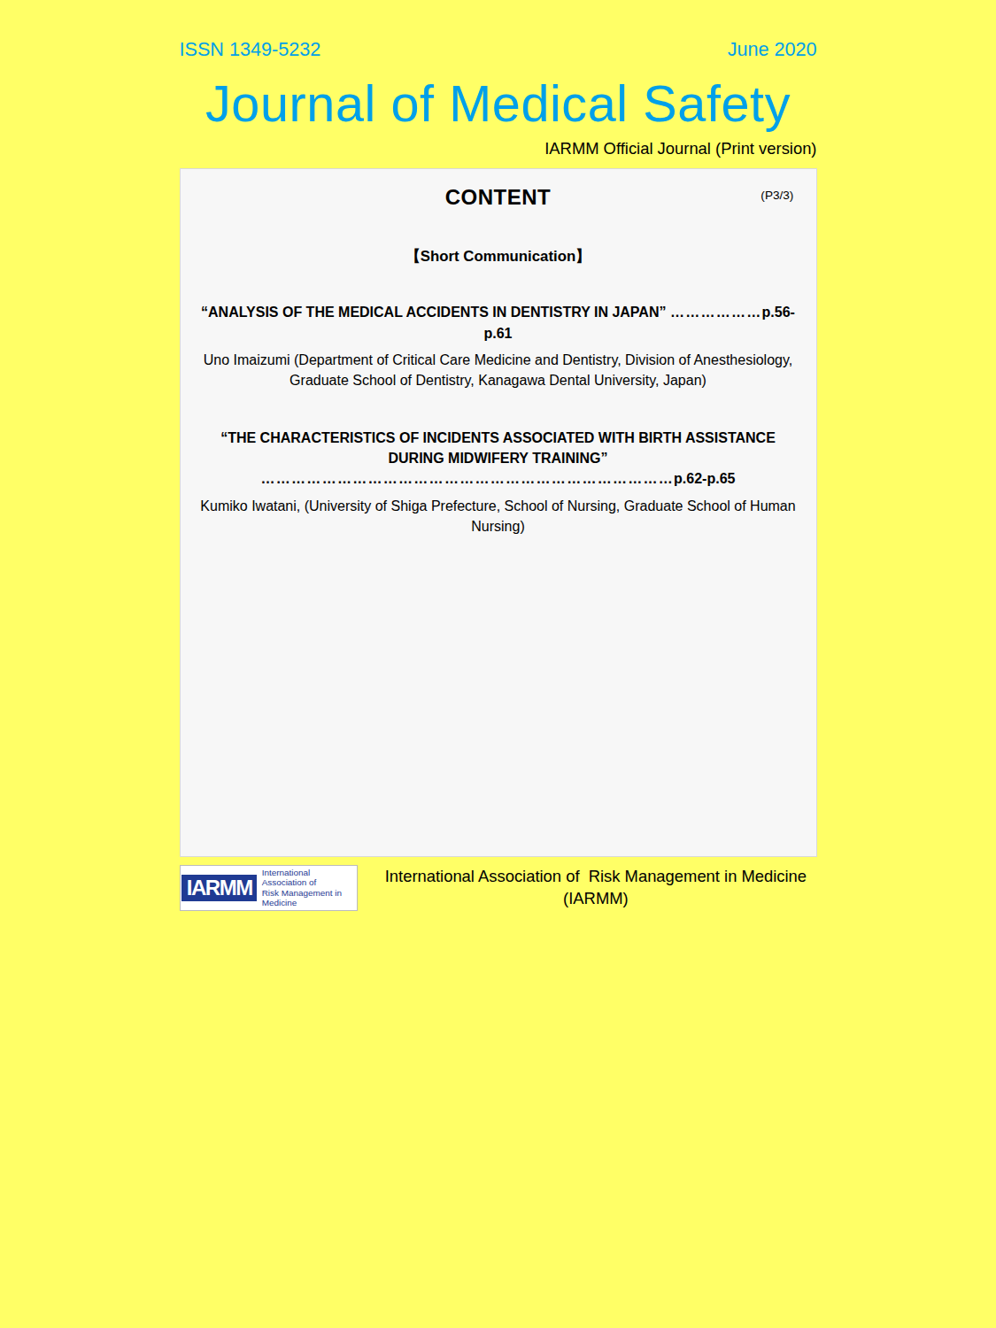ISSN 1349-5232 June 2020
Journal of Medical Safety
IARMM Official Journal (Print version)
CONTENT
(P3/3)
【Short Communication】
“ANALYSIS OF THE MEDICAL ACCIDENTS IN DENTISTRY IN JAPAN” ………………p.56-p.61
Uno Imaizumi (Department of Critical Care Medicine and Dentistry, Division of Anesthesiology,
Graduate School of Dentistry, Kanagawa Dental University, Japan)
“THE CHARACTERISTICS OF INCIDENTS ASSOCIATED WITH BIRTH ASSISTANCE DURING MIDWIFERY TRAINING” ………………………………………………………………………p.62-p.65
Kumiko Iwatani, (University of Shiga Prefecture, School of Nursing, Graduate School of Human
Nursing)
IARMM International Association of
Risk Management in Medicine
International Association of Risk Management in Medicine
(IARMM)